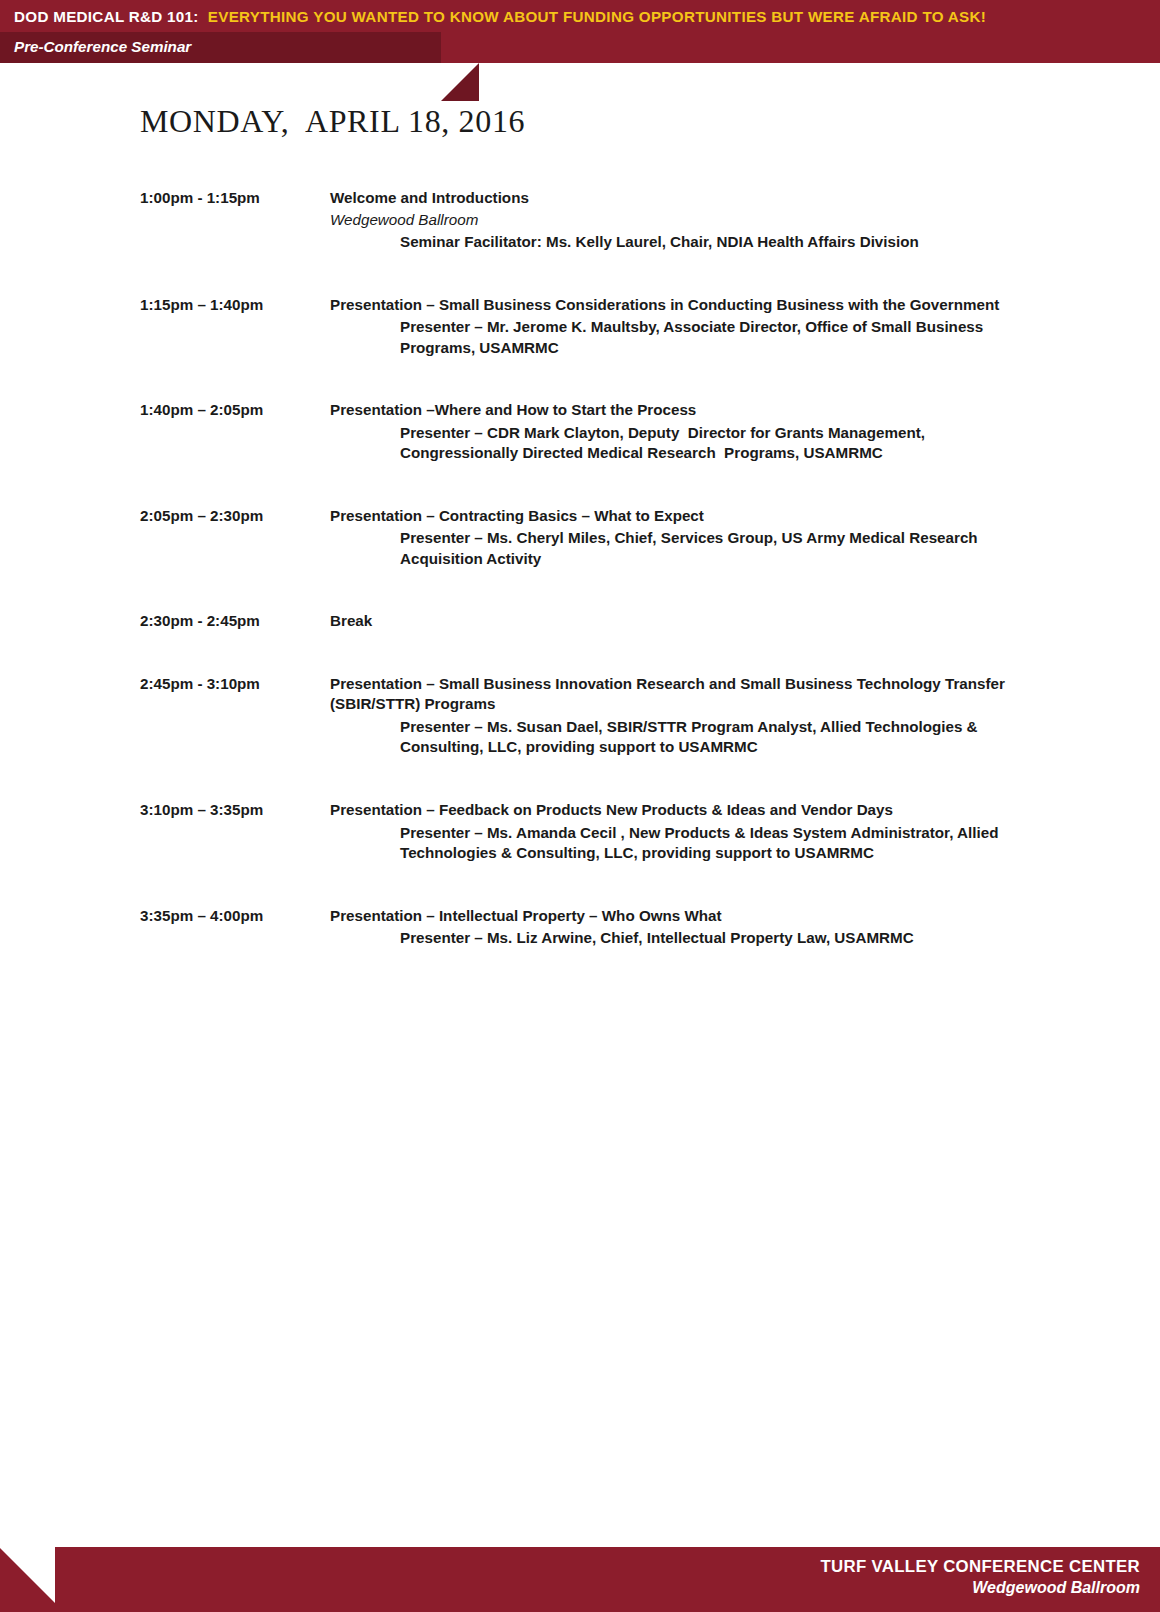DoD MEDICAL R&D 101: EVERYTHING YOU WANTED TO KNOW ABOUT FUNDING OPPORTUNITIES BUT WERE AFRAID TO ASK!
Pre-Conference Seminar
MONDAY, APRIL 18, 2016
1:00pm - 1:15pm
Welcome and Introductions Wedgewood Ballroom Seminar Facilitator: Ms. Kelly Laurel, Chair, NDIA Health Affairs Division
1:15pm – 1:40pm
Presentation – Small Business Considerations in Conducting Business with the Government Presenter – Mr. Jerome K. Maultsby, Associate Director, Office of Small Business Programs, USAMRMC
1:40pm – 2:05pm
Presentation –Where and How to Start the Process Presenter – CDR Mark Clayton, Deputy Director for Grants Management, Congressionally Directed Medical Research Programs, USAMRMC
2:05pm – 2:30pm
Presentation – Contracting Basics – What to Expect Presenter – Ms. Cheryl Miles, Chief, Services Group, US Army Medical Research Acquisition Activity
2:30pm - 2:45pm
Break
2:45pm - 3:10pm
Presentation – Small Business Innovation Research and Small Business Technology Transfer (SBIR/STTR) Programs Presenter – Ms. Susan Dael, SBIR/STTR Program Analyst, Allied Technologies & Consulting, LLC, providing support to USAMRMC
3:10pm – 3:35pm
Presentation – Feedback on Products New Products & Ideas and Vendor Days Presenter – Ms. Amanda Cecil , New Products & Ideas System Administrator, Allied Technologies & Consulting, LLC, providing support to USAMRMC
3:35pm – 4:00pm
Presentation – Intellectual Property – Who Owns What Presenter – Ms. Liz Arwine, Chief, Intellectual Property Law, USAMRMC
TURF VALLEY CONFERENCE CENTER
Wedgewood Ballroom